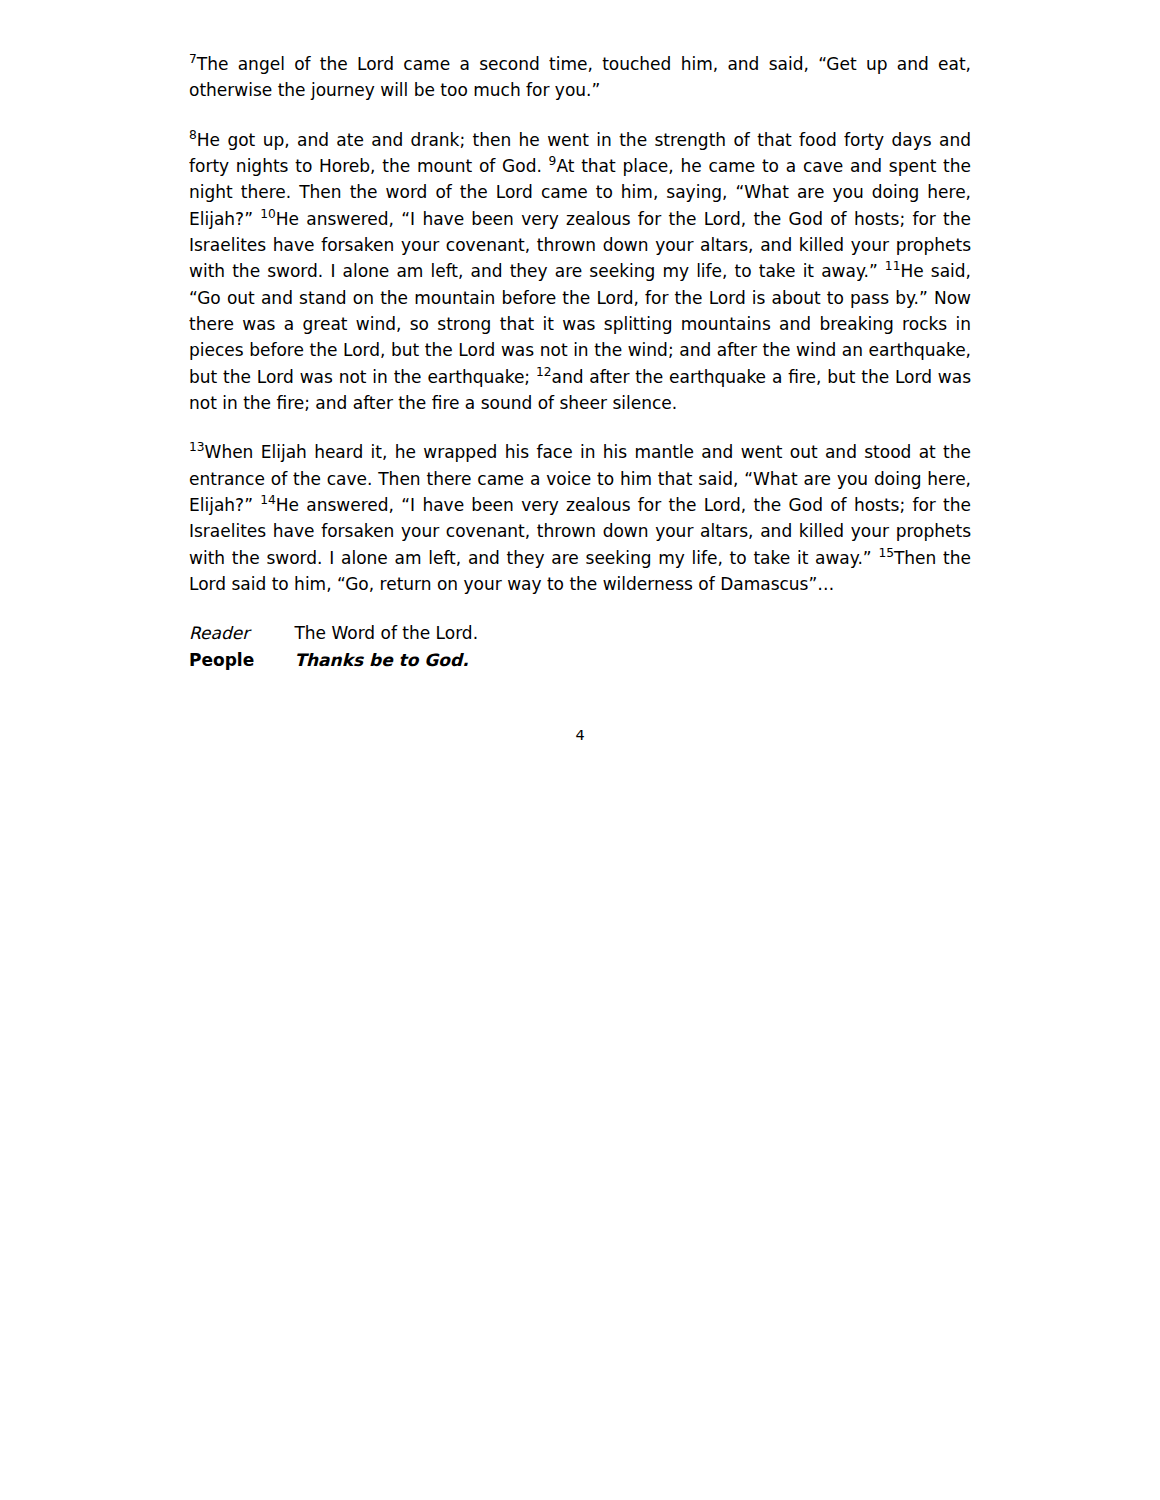7The angel of the Lord came a second time, touched him, and said, “Get up and eat, otherwise the journey will be too much for you.”
8He got up, and ate and drank; then he went in the strength of that food forty days and forty nights to Horeb, the mount of God. 9At that place, he came to a cave and spent the night there. Then the word of the Lord came to him, saying, “What are you doing here, Elijah?” 10He answered, “I have been very zealous for the Lord, the God of hosts; for the Israelites have forsaken your covenant, thrown down your altars, and killed your prophets with the sword. I alone am left, and they are seeking my life, to take it away.” 11He said, “Go out and stand on the mountain before the Lord, for the Lord is about to pass by.” Now there was a great wind, so strong that it was splitting mountains and breaking rocks in pieces before the Lord, but the Lord was not in the wind; and after the wind an earthquake, but the Lord was not in the earthquake; 12and after the earthquake a fire, but the Lord was not in the fire; and after the fire a sound of sheer silence.
13When Elijah heard it, he wrapped his face in his mantle and went out and stood at the entrance of the cave. Then there came a voice to him that said, “What are you doing here, Elijah?” 14He answered, “I have been very zealous for the Lord, the God of hosts; for the Israelites have forsaken your covenant, thrown down your altars, and killed your prophets with the sword. I alone am left, and they are seeking my life, to take it away.” 15Then the Lord said to him, “Go, return on your way to the wilderness of Damascus”…
Reader The Word of the Lord.
People Thanks be to God.
4